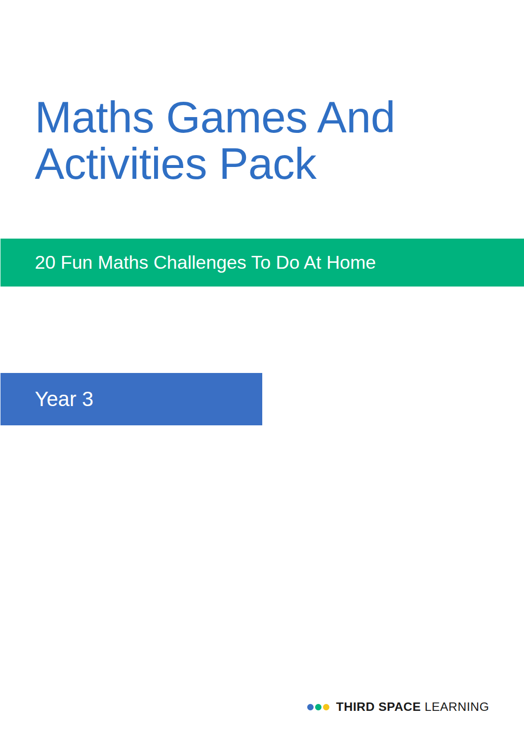Maths Games And Activities Pack
20 Fun Maths Challenges To Do At Home
Year 3
THIRD SPACE LEARNING